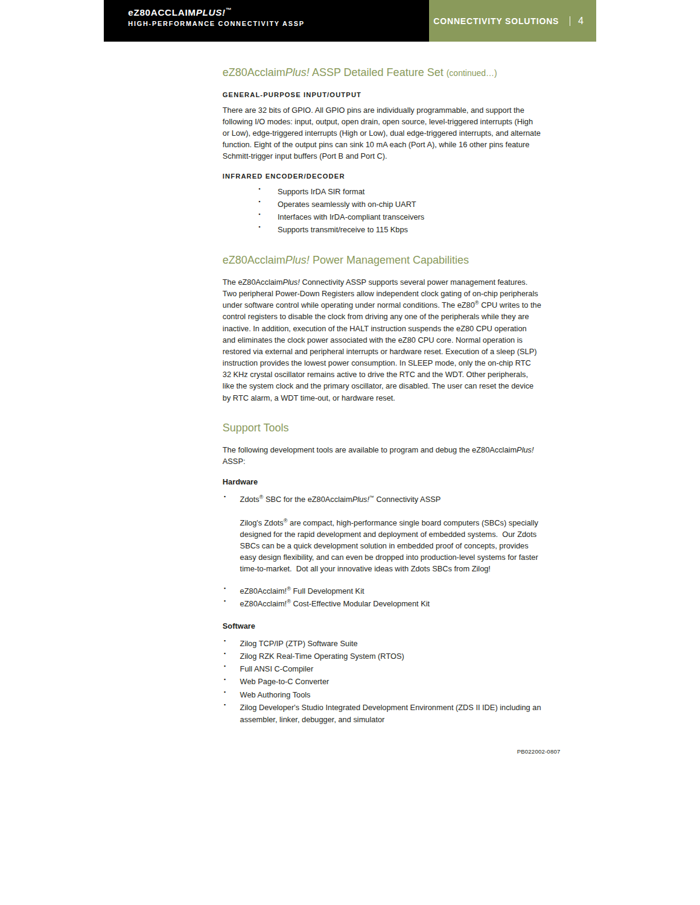eZ80ACCLAIMPLUS!™
HIGH-PERFORMANCE CONNECTIVITY ASSP
CONNECTIVITY SOLUTIONS 4
eZ80AcclaimPlus! ASSP Detailed Feature Set (continued…)
GENERAL-PURPOSE INPUT/OUTPUT
There are 32 bits of GPIO. All GPIO pins are individually programmable, and support the following I/O modes: input, output, open drain, open source, level-triggered interrupts (High or Low), edge-triggered interrupts (High or Low), dual edge-triggered interrupts, and alternate function. Eight of the output pins can sink 10 mA each (Port A), while 16 other pins feature Schmitt-trigger input buffers (Port B and Port C).
INFRARED ENCODER/DECODER
Supports IrDA SIR format
Operates seamlessly with on-chip UART
Interfaces with IrDA-compliant transceivers
Supports transmit/receive to 115 Kbps
eZ80AcclaimPlus! Power Management Capabilities
The eZ80AcclaimPlus! Connectivity ASSP supports several power management features. Two peripheral Power-Down Registers allow independent clock gating of on-chip peripherals under software control while operating under normal conditions. The eZ80® CPU writes to the control registers to disable the clock from driving any one of the peripherals while they are inactive. In addition, execution of the HALT instruction suspends the eZ80 CPU operation and eliminates the clock power associated with the eZ80 CPU core. Normal operation is restored via external and peripheral interrupts or hardware reset. Execution of a sleep (SLP) instruction provides the lowest power consumption. In SLEEP mode, only the on-chip RTC 32 KHz crystal oscillator remains active to drive the RTC and the WDT. Other peripherals, like the system clock and the primary oscillator, are disabled. The user can reset the device by RTC alarm, a WDT time-out, or hardware reset.
Support Tools
The following development tools are available to program and debug the eZ80AcclaimPlus! ASSP:
Hardware
Zdots® SBC for the eZ80AcclaimPlus!™ Connectivity ASSP
Zilog's Zdots® are compact, high-performance single board computers (SBCs) specially designed for the rapid development and deployment of embedded systems. Our Zdots SBCs can be a quick development solution in embedded proof of concepts, provides easy design flexibility, and can even be dropped into production-level systems for faster time-to-market. Dot all your innovative ideas with Zdots SBCs from Zilog!
eZ80Acclaim!® Full Development Kit
eZ80Acclaim!® Cost-Effective Modular Development Kit
Software
Zilog TCP/IP (ZTP) Software Suite
Zilog RZK Real-Time Operating System (RTOS)
Full ANSI C-Compiler
Web Page-to-C Converter
Web Authoring Tools
Zilog Developer's Studio Integrated Development Environment (ZDS II IDE) including an assembler, linker, debugger, and simulator
PB022002-0807